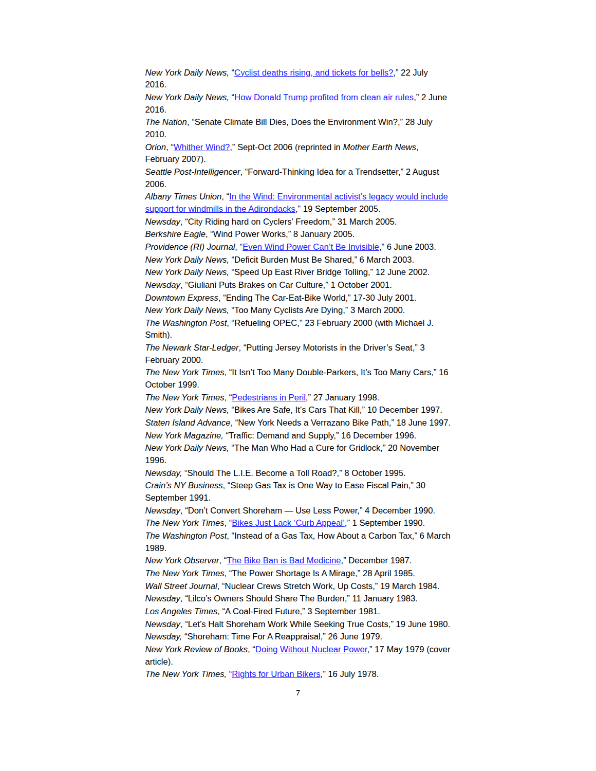New York Daily News, “Cyclist deaths rising, and tickets for bells?,” 22 July 2016.
New York Daily News, “How Donald Trump profited from clean air rules,” 2 June 2016.
The Nation, “Senate Climate Bill Dies, Does the Environment Win?,” 28 July 2010.
Orion, “Whither Wind?,” Sept-Oct 2006 (reprinted in Mother Earth News, February 2007).
Seattle Post-Intelligencer, “Forward-Thinking Idea for a Trendsetter,” 2 August 2006.
Albany Times Union, “In the Wind: Environmental activist’s legacy would include support for windmills in the Adirondacks,” 19 September 2005.
Newsday, “City Riding hard on Cyclers’ Freedom,” 31 March 2005.
Berkshire Eagle, “Wind Power Works,” 8 January 2005.
Providence (RI) Journal, “Even Wind Power Can’t Be Invisible,” 6 June 2003.
New York Daily News, “Deficit Burden Must Be Shared,” 6 March 2003.
New York Daily News, “Speed Up East River Bridge Tolling,” 12 June 2002.
Newsday, “Giuliani Puts Brakes on Car Culture,” 1 October 2001.
Downtown Express, “Ending The Car-Eat-Bike World,” 17-30 July 2001.
New York Daily News, “Too Many Cyclists Are Dying,” 3 March 2000.
The Washington Post, “Refueling OPEC,” 23 February 2000 (with Michael J. Smith).
The Newark Star-Ledger, “Putting Jersey Motorists in the Driver’s Seat,” 3 February 2000.
The New York Times, “It Isn’t Too Many Double-Parkers, It’s Too Many Cars,” 16 October 1999.
The New York Times, “Pedestrians in Peril,” 27 January 1998.
New York Daily News, “Bikes Are Safe, It’s Cars That Kill,” 10 December 1997.
Staten Island Advance, “New York Needs a Verrazano Bike Path,” 18 June 1997.
New York Magazine, “Traffic: Demand and Supply,” 16 December 1996.
New York Daily News, “The Man Who Had a Cure for Gridlock,” 20 November 1996.
Newsday, “Should The L.I.E. Become a Toll Road?,” 8 October 1995.
Crain’s NY Business, “Steep Gas Tax is One Way to Ease Fiscal Pain,” 30 September 1991.
Newsday, “Don’t Convert Shoreham — Use Less Power,” 4 December 1990.
The New York Times, “Bikes Just Lack ‘Curb Appeal’,” 1 September 1990.
The Washington Post, “Instead of a Gas Tax, How About a Carbon Tax,” 6 March 1989.
New York Observer, “The Bike Ban is Bad Medicine,” December 1987.
The New York Times, “The Power Shortage Is A Mirage,” 28 April 1985.
Wall Street Journal, “Nuclear Crews Stretch Work, Up Costs,” 19 March 1984.
Newsday, “Lilco’s Owners Should Share The Burden,” 11 January 1983.
Los Angeles Times, “A Coal-Fired Future,” 3 September 1981.
Newsday, “Let’s Halt Shoreham Work While Seeking True Costs,” 19 June 1980.
Newsday, “Shoreham: Time For A Reappraisal,” 26 June 1979.
New York Review of Books, “Doing Without Nuclear Power,” 17 May 1979 (cover article).
The New York Times, “Rights for Urban Bikers,” 16 July 1978.
7